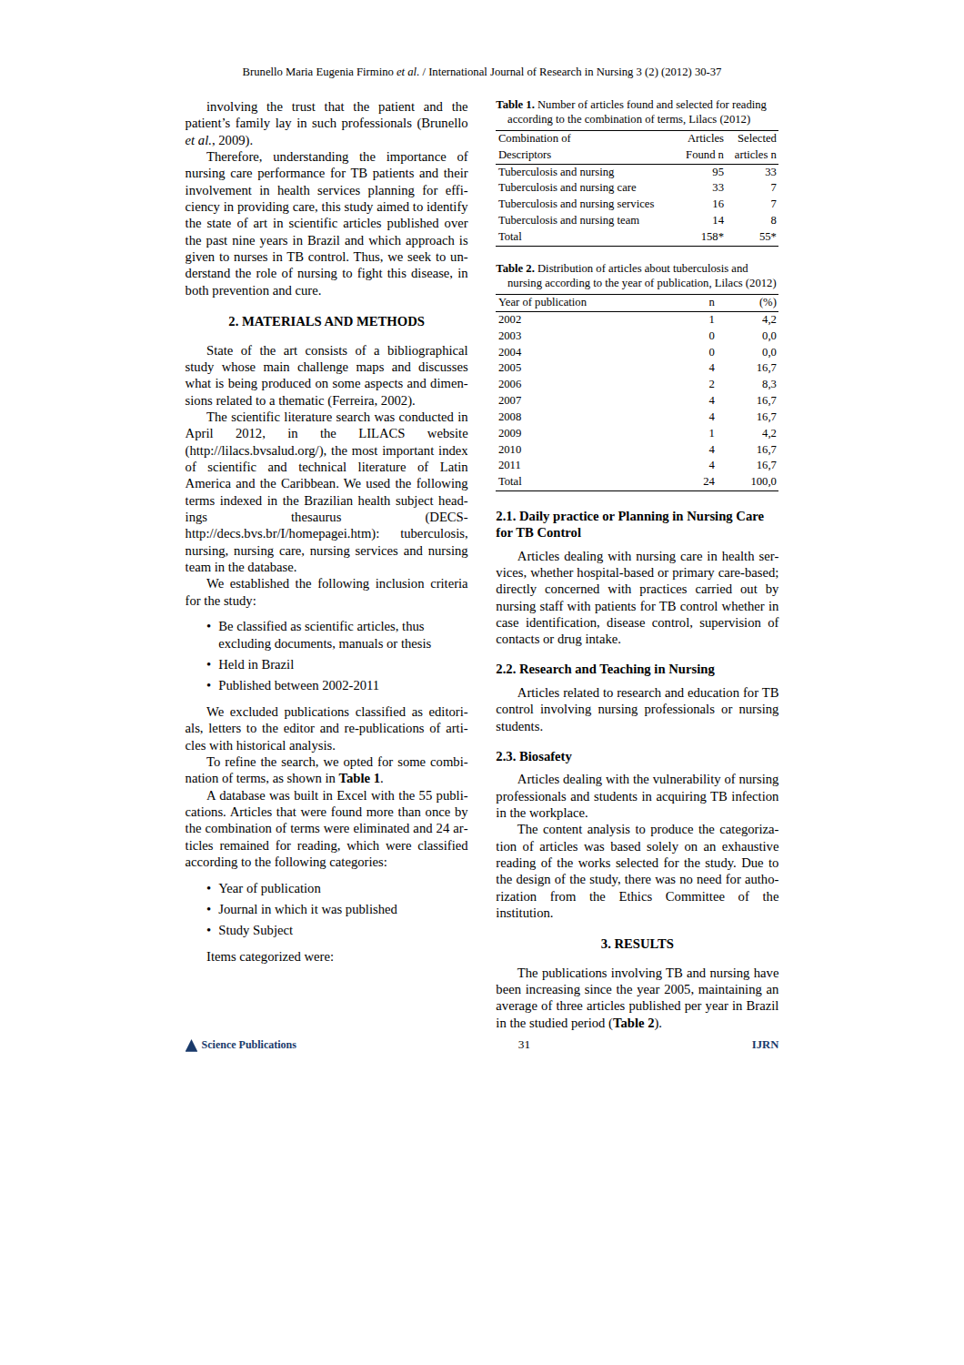Brunello Maria Eugenia Firmino et al. / International Journal of Research in Nursing 3 (2) (2012) 30-37
involving the trust that the patient and the patient’s family lay in such professionals (Brunello et al., 2009).
Therefore, understanding the importance of nursing care performance for TB patients and their involvement in health services planning for efficiency in providing care, this study aimed to identify the state of art in scientific articles published over the past nine years in Brazil and which approach is given to nurses in TB control. Thus, we seek to understand the role of nursing to fight this disease, in both prevention and cure.
2. Materials and Methods
State of the art consists of a bibliographical study whose main challenge maps and discusses what is being produced on some aspects and dimensions related to a thematic (Ferreira, 2002).
The scientific literature search was conducted in April 2012, in the LILACS website (http://lilacs.bvsalud.org/), the most important index of scientific and technical literature of Latin America and the Caribbean. We used the following terms indexed in the Brazilian health subject headings thesaurus (DECS-http://decs.bvs.br/I/homepagei.htm): tuberculosis, nursing, nursing care, nursing services and nursing team in the database.
We established the following inclusion criteria for the study:
Be classified as scientific articles, thus excluding documents, manuals or thesis
Held in Brazil
Published between 2002-2011
We excluded publications classified as editorials, letters to the editor and re-publications of articles with historical analysis.
To refine the search, we opted for some combination of terms, as shown in Table 1.
A database was built in Excel with the 55 publications. Articles that were found more than once by the combination of terms were eliminated and 24 articles remained for reading, which were classified according to the following categories:
Year of publication
Journal in which it was published
Study Subject
Items categorized were:
Table 1. Number of articles found and selected for reading according to the combination of terms, Lilacs (2012)
| Combination of | Articles | Selected |
| --- | --- | --- |
| Descriptors | Found n | articles n |
| Tuberculosis and nursing | 95 | 33 |
| Tuberculosis and nursing care | 33 | 7 |
| Tuberculosis and nursing services | 16 | 7 |
| Tuberculosis and nursing team | 14 | 8 |
| Total | 158* | 55* |
Table 2. Distribution of articles about tuberculosis and nursing according to the year of publication, Lilacs (2012)
| Year of publication | n | (%) |
| --- | --- | --- |
| 2002 | 1 | 4,2 |
| 2003 | 0 | 0,0 |
| 2004 | 0 | 0,0 |
| 2005 | 4 | 16,7 |
| 2006 | 2 | 8,3 |
| 2007 | 4 | 16,7 |
| 2008 | 4 | 16,7 |
| 2009 | 1 | 4,2 |
| 2010 | 4 | 16,7 |
| 2011 | 4 | 16,7 |
| Total | 24 | 100,0 |
2.1. Daily practice or Planning in Nursing Care for TB Control
Articles dealing with nursing care in health services, whether hospital-based or primary care-based; directly concerned with practices carried out by nursing staff with patients for TB control whether in case identification, disease control, supervision of contacts or drug intake.
2.2. Research and Teaching in Nursing
Articles related to research and education for TB control involving nursing professionals or nursing students.
2.3. Biosafety
Articles dealing with the vulnerability of nursing professionals and students in acquiring TB infection in the workplace.
The content analysis to produce the categorization of articles was based solely on an exhaustive reading of the works selected for the study. Due to the design of the study, there was no need for authorization from the Ethics Committee of the institution.
3. Results
The publications involving TB and nursing have been increasing since the year 2005, maintaining an average of three articles published per year in Brazil in the studied period (Table 2).
Science Publications
31
IJRN